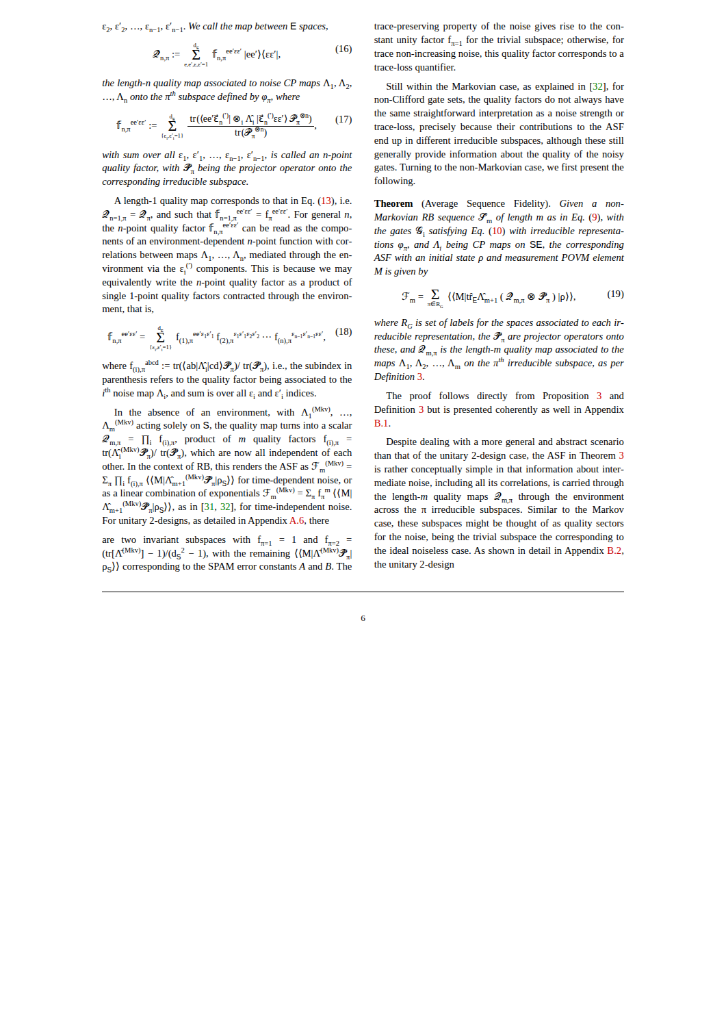ε2, ε′2, …, εn−1, ε′n−1. We call the map between E spaces,
(16) 𝒬̂n,π := dE Σe,e′,ε,ε′=1 𝕗n,πee′εε′ |ee′⟩⟨εε′|,
the length-n quality map associated to noise CP maps Λ1, Λ2, …, Λn onto the πth subspace defined by φπ, where
(17) 𝕗n,πee′εε′ := dE Σ{εi,ε′i=1} tr (⟨ee′ε⃗n(′)| ⊗i Λ̂i |ε⃗n(′)εε′⟩ 𝒫̂π⊗n) tr (𝒫̂π⊗n) ,
with sum over all ε1, ε′1, …, εn−1, ε′n−1, is called an n-point quality factor, with 𝒫̂π being the projector operator onto the corresponding irreducible subspace.
A length-1 quality map corresponds to that in Eq. (13), i.e. 𝒬̂n=1,π = 𝒬̂π, and such that 𝕗n=1,πee′εε′ = fπee′εε′. For general n, the n-point quality factor 𝕗n,πee′εε′ can be read as the components of an environment-dependent n-point function with correlations between maps Λ1, …, Λn, mediated through the environment via the εi(′) components. This is because we may equivalently write the n-point quality factor as a product of single 1-point quality factors contracted through the environment, that is,
(18) 𝕗n,πee′εε′ = dE Σ{εi,ε′i=1} f(1),πee′ε1ε′1 f(2),πε1ε′1ε2ε′2 ··· f(n),πεn−1ε′n−1εε′,
where f(i),πabcd := tr(⟨ab|Λ̂i|cd⟩𝒫̂π)/ tr(𝒫̂π), i.e., the subindex in parenthesis refers to the quality factor being associated to the ith noise map Λi, and sum is over all εi and ε′i indices.
In the absence of an environment, with Λ1(Mkv), …, Λm(Mkv) acting solely on S, the quality map turns into a scalar 𝒬m,π = ∏i f(i),π, product of m quality factors f(i),π = tr(Λ̂i(Mkv)𝒫̂π)/ tr(𝒫̂π), which are now all independent of each other. In the context of RB, this renders the ASF as ℱm(Mkv) = Σπ ∏i f(i),π ⟨⟨M|Λ̂m+1(Mkv)𝒫̂π|ρS⟩⟩ for time-dependent noise, or as a linear combination of exponentials ℱm(Mkv) = Σπ fπm ⟨⟨M|Λ̂m+1(Mkv)𝒫̂π|ρS⟩⟩, as in [31, 32], for time-independent noise. For unitary 2-designs, as detailed in Appendix A.6, there
are two invariant subspaces with fπ=1 = 1 and fπ=2 = (tr[Λ̂(Mkv)] − 1)/(dS2 − 1), with the remaining ⟨⟨M|Λ̂(Mkv)𝒫̂π|ρS⟩⟩ corresponding to the SPAM error constants A and B. The trace-preserving property of the noise gives rise to the constant unity factor fπ=1 for the trivial subspace; otherwise, for trace non-increasing noise, this quality factor corresponds to a trace-loss quantifier.
Still within the Markovian case, as explained in [32], for non-Clifford gate sets, the quality factors do not always have the same straightforward interpretation as a noise strength or trace-loss, precisely because their contributions to the ASF end up in different irreducible subspaces, although these still generally provide information about the quality of the noisy gates. Turning to the non-Markovian case, we first present the following.
Theorem (Average Sequence Fidelity). Given a non-Markovian RB sequence 𝒮̂m of length m as in Eq. (9), with the gates 𝒢i satisfying Eq. (10) with irreducible representations φπ, and Λi being CP maps on SE, the corresponding ASF with an initial state ρ and measurement POVM element M is given by
(19) ℱm = Σπ∈RG ⟨⟨M|tr̂EΛ̂m+1 ( 𝒬̂m,π ⊗ 𝒫̂π ) |ρ⟩⟩,
where RG is set of labels for the spaces associated to each irreducible representation, the 𝒫̂π are projector operators onto these, and 𝒬m,π is the length-m quality map associated to the maps Λ1, Λ2, …, Λm on the πth irreducible subspace, as per Definition 3.
The proof follows directly from Proposition 3 and Definition 3 but is presented coherently as well in Appendix B.1.
Despite dealing with a more general and abstract scenario than that of the unitary 2-design case, the ASF in Theorem 3 is rather conceptually simple in that information about intermediate noise, including all its correlations, is carried through the length-m quality maps 𝒬m,π through the environment across the π irreducible subspaces. Similar to the Markov case, these subspaces might be thought of as quality sectors for the noise, being the trivial subspace the corresponding to the ideal noiseless case. As shown in detail in Appendix B.2, the unitary 2-design
6